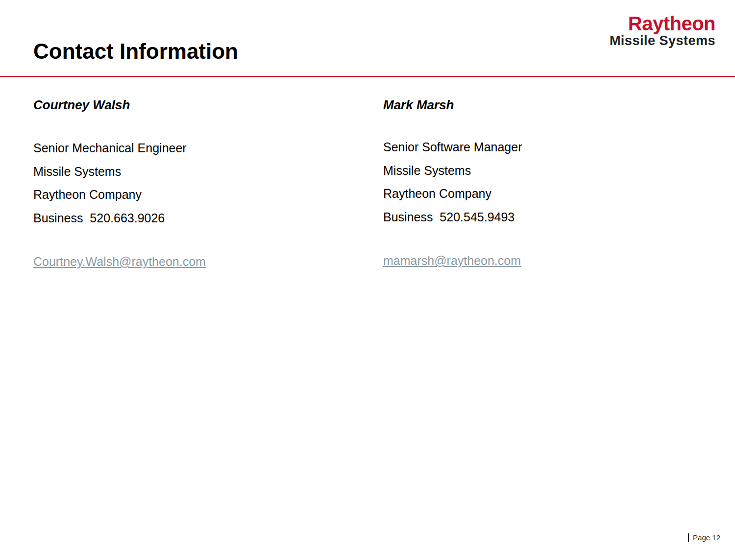Raytheon
Missile Systems
Contact Information
Courtney Walsh
Senior Mechanical Engineer
Missile Systems
Raytheon Company
Business 520.663.9026
Courtney.Walsh@raytheon.com
Mark Marsh
Senior Software Manager
Missile Systems
Raytheon Company
Business 520.545.9493
mamarsh@raytheon.com
Page 12